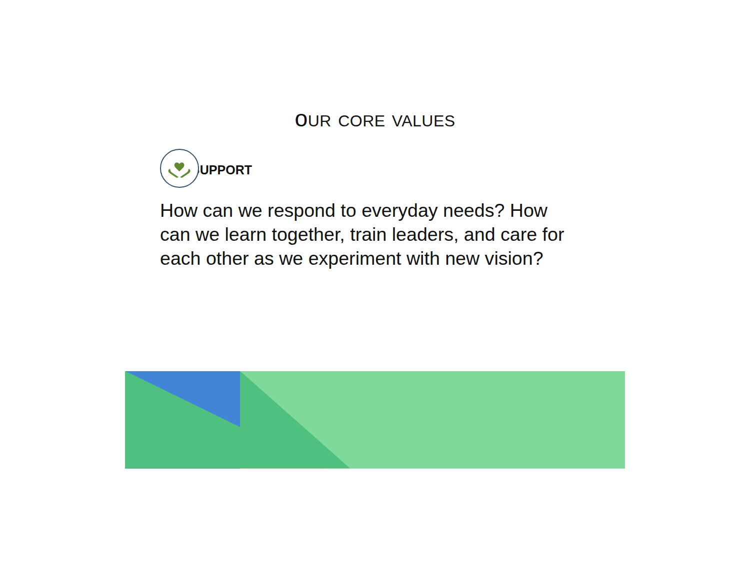Our Core Values
Support
How can we respond to everyday needs? How can we learn together, train leaders, and care for each other as we experiment with new vision?